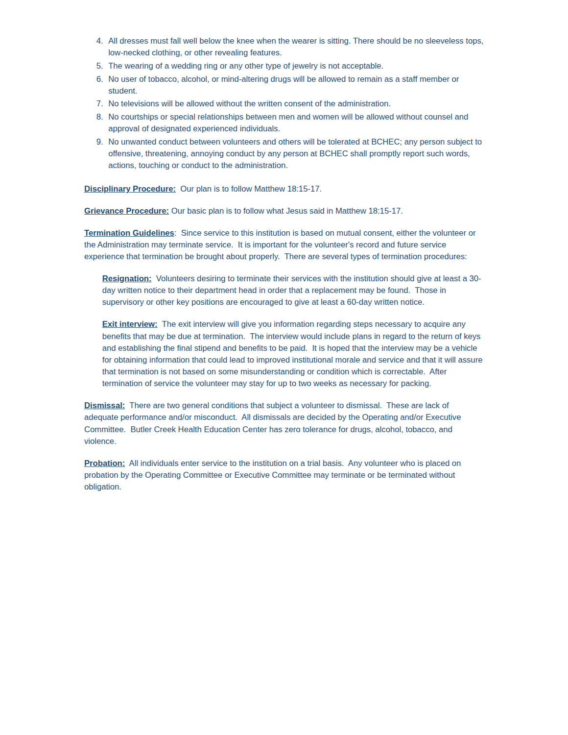All dresses must fall well below the knee when the wearer is sitting. There should be no sleeveless tops, low-necked clothing, or other revealing features.
The wearing of a wedding ring or any other type of jewelry is not acceptable.
No user of tobacco, alcohol, or mind-altering drugs will be allowed to remain as a staff member or student.
No televisions will be allowed without the written consent of the administration.
No courtships or special relationships between men and women will be allowed without counsel and approval of designated experienced individuals.
No unwanted conduct between volunteers and others will be tolerated at BCHEC; any person subject to offensive, threatening, annoying conduct by any person at BCHEC shall promptly report such words, actions, touching or conduct to the administration.
Disciplinary Procedure: Our plan is to follow Matthew 18:15-17.
Grievance Procedure: Our basic plan is to follow what Jesus said in Matthew 18:15-17.
Termination Guidelines: Since service to this institution is based on mutual consent, either the volunteer or the Administration may terminate service. It is important for the volunteer's record and future service experience that termination be brought about properly. There are several types of termination procedures:
Resignation: Volunteers desiring to terminate their services with the institution should give at least a 30-day written notice to their department head in order that a replacement may be found. Those in supervisory or other key positions are encouraged to give at least a 60-day written notice.
Exit interview: The exit interview will give you information regarding steps necessary to acquire any benefits that may be due at termination. The interview would include plans in regard to the return of keys and establishing the final stipend and benefits to be paid. It is hoped that the interview may be a vehicle for obtaining information that could lead to improved institutional morale and service and that it will assure that termination is not based on some misunderstanding or condition which is correctable. After termination of service the volunteer may stay for up to two weeks as necessary for packing.
Dismissal: There are two general conditions that subject a volunteer to dismissal. These are lack of adequate performance and/or misconduct. All dismissals are decided by the Operating and/or Executive Committee. Butler Creek Health Education Center has zero tolerance for drugs, alcohol, tobacco, and violence.
Probation: All individuals enter service to the institution on a trial basis. Any volunteer who is placed on probation by the Operating Committee or Executive Committee may terminate or be terminated without obligation.